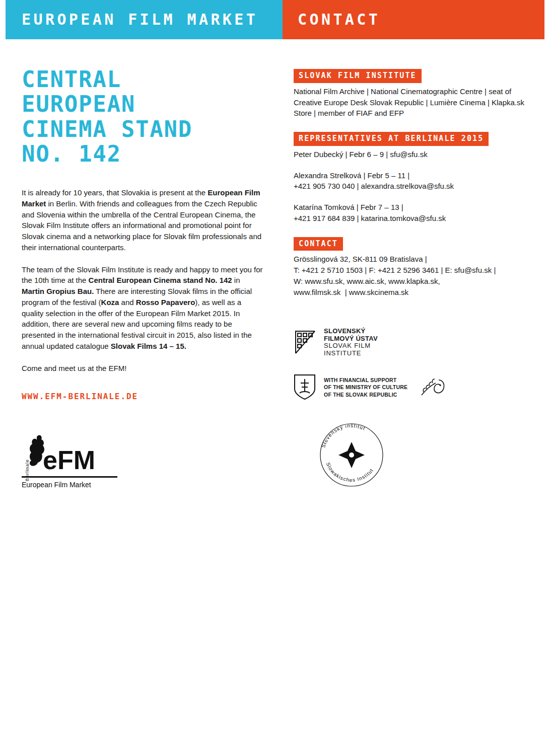European Film Market
Contact
Central
European
Cinema Stand
No. 142
It is already for 10 years, that Slovakia is present at the European Film Market in Berlin. With friends and colleagues from the Czech Republic and Slovenia within the umbrella of the Central European Cinema, the Slovak Film Institute offers an informational and promotional point for Slovak cinema and a networking place for Slovak film professionals and their international counterparts.
The team of the Slovak Film Institute is ready and happy to meet you for the 10th time at the Central European Cinema stand No. 142 in Martin Gropius Bau. There are interesting Slovak films in the official program of the festival (Koza and Rosso Papavero), as well as a quality selection in the offer of the European Film Market 2015. In addition, there are several new and upcoming films ready to be presented in the international festival circuit in 2015, also listed in the annual updated catalogue Slovak Films 14 – 15.
Come and meet us at the EFM!
www.efm-berlinale.de
EFM European Film Market logo Berlinale eFM European Film Market
Slovak Film Institute
National Film Archive | National Cinematographic Centre | seat of Creative Europe Desk Slovak Republic | Lumière Cinema | Klapka.sk Store | member of FIAF and EFP
Representatives at Berlinale 2015
Peter Dubecký | Febr 6 – 9 | sfu@sfu.sk
Alexandra Strelková | Febr 5 – 11 |
+421 905 730 040 | alexandra.strelkova@sfu.sk
Katarína Tomková | Febr 7 – 13 |
+421 917 684 839 | katarina.tomkova@sfu.sk
Contact
Grösslingová 32, SK-811 09 Bratislava |
T: +421 2 5710 1503 | F: +421 2 5296 3461 | E: sfu@sfu.sk |
W: www.sfu.sk, www.aic.sk, www.klapka.sk,
www.filmsk.sk | www.skcinema.sk
SLOVENSKÝ
FILMOVÝ ÚSTAV
SLOVAK FILM
INSTITUTE
With financial support
of the Ministry of Culture
of the Slovak Republic
Slovenský inštitút Slowakisches Institut